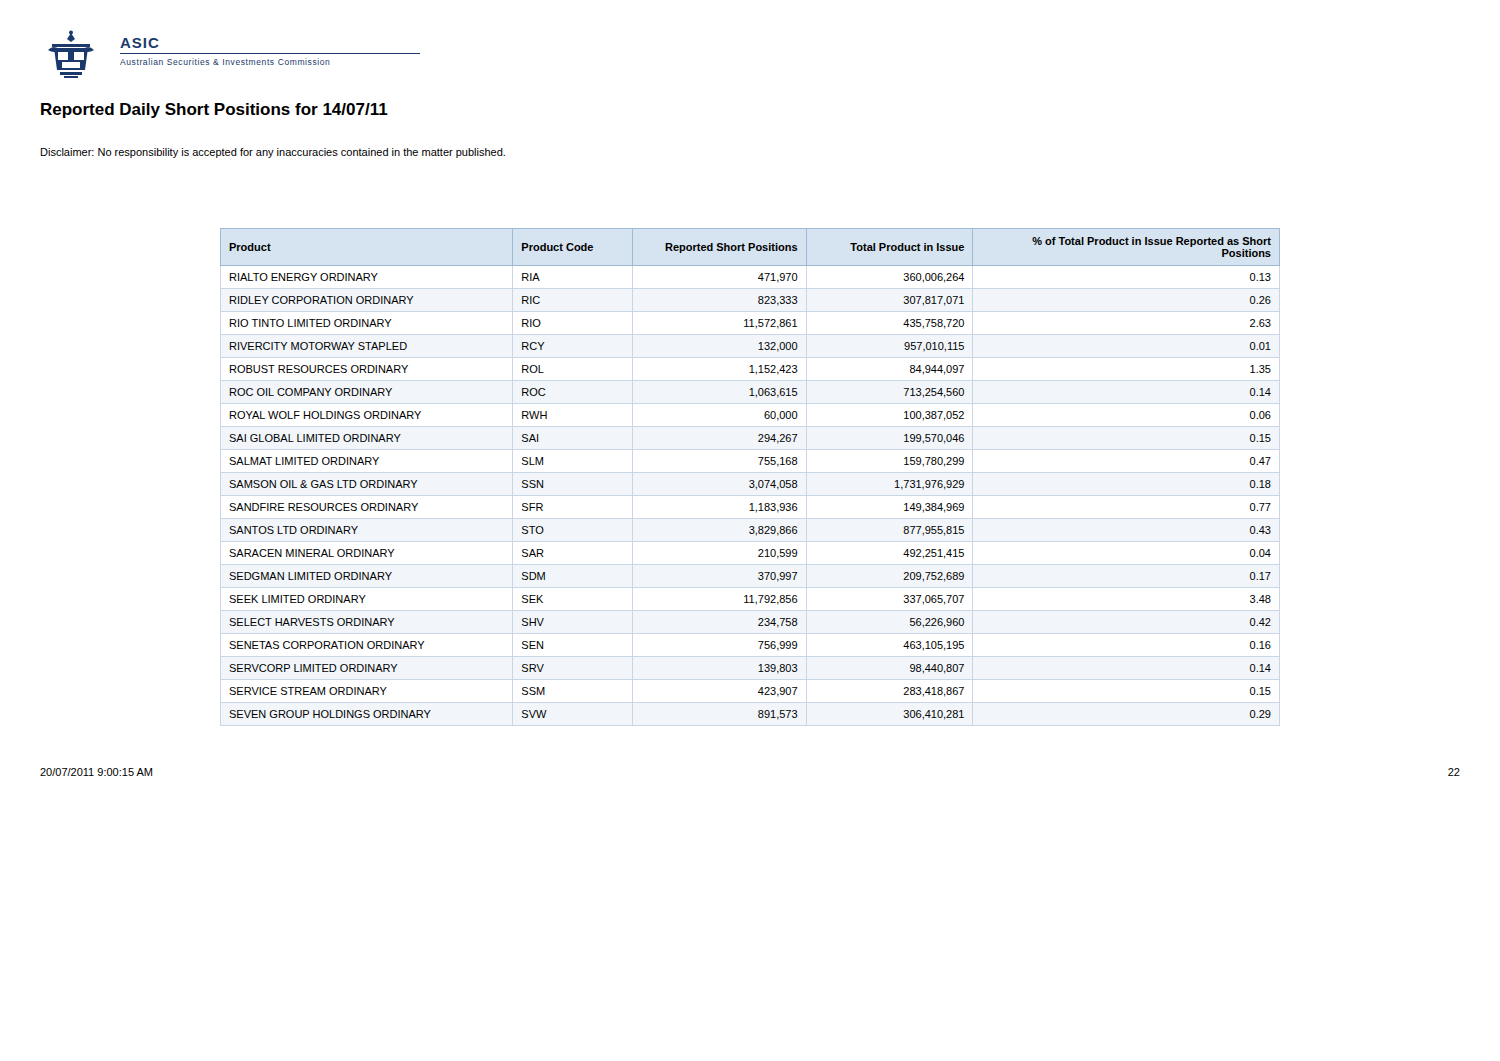ASIC
Australian Securities & Investments Commission
Reported Daily Short Positions for 14/07/11
Disclaimer: No responsibility is accepted for any inaccuracies contained in the matter published.
| Product | Product Code | Reported Short Positions | Total Product in Issue | % of Total Product in Issue Reported as Short Positions |
| --- | --- | --- | --- | --- |
| RIALTO ENERGY ORDINARY | RIA | 471,970 | 360,006,264 | 0.13 |
| RIDLEY CORPORATION ORDINARY | RIC | 823,333 | 307,817,071 | 0.26 |
| RIO TINTO LIMITED ORDINARY | RIO | 11,572,861 | 435,758,720 | 2.63 |
| RIVERCITY MOTORWAY STAPLED | RCY | 132,000 | 957,010,115 | 0.01 |
| ROBUST RESOURCES ORDINARY | ROL | 1,152,423 | 84,944,097 | 1.35 |
| ROC OIL COMPANY ORDINARY | ROC | 1,063,615 | 713,254,560 | 0.14 |
| ROYAL WOLF HOLDINGS ORDINARY | RWH | 60,000 | 100,387,052 | 0.06 |
| SAI GLOBAL LIMITED ORDINARY | SAI | 294,267 | 199,570,046 | 0.15 |
| SALMAT LIMITED ORDINARY | SLM | 755,168 | 159,780,299 | 0.47 |
| SAMSON OIL & GAS LTD ORDINARY | SSN | 3,074,058 | 1,731,976,929 | 0.18 |
| SANDFIRE RESOURCES ORDINARY | SFR | 1,183,936 | 149,384,969 | 0.77 |
| SANTOS LTD ORDINARY | STO | 3,829,866 | 877,955,815 | 0.43 |
| SARACEN MINERAL ORDINARY | SAR | 210,599 | 492,251,415 | 0.04 |
| SEDGMAN LIMITED ORDINARY | SDM | 370,997 | 209,752,689 | 0.17 |
| SEEK LIMITED ORDINARY | SEK | 11,792,856 | 337,065,707 | 3.48 |
| SELECT HARVESTS ORDINARY | SHV | 234,758 | 56,226,960 | 0.42 |
| SENETAS CORPORATION ORDINARY | SEN | 756,999 | 463,105,195 | 0.16 |
| SERVCORP LIMITED ORDINARY | SRV | 139,803 | 98,440,807 | 0.14 |
| SERVICE STREAM ORDINARY | SSM | 423,907 | 283,418,867 | 0.15 |
| SEVEN GROUP HOLDINGS ORDINARY | SVW | 891,573 | 306,410,281 | 0.29 |
20/07/2011 9:00:15 AM 22